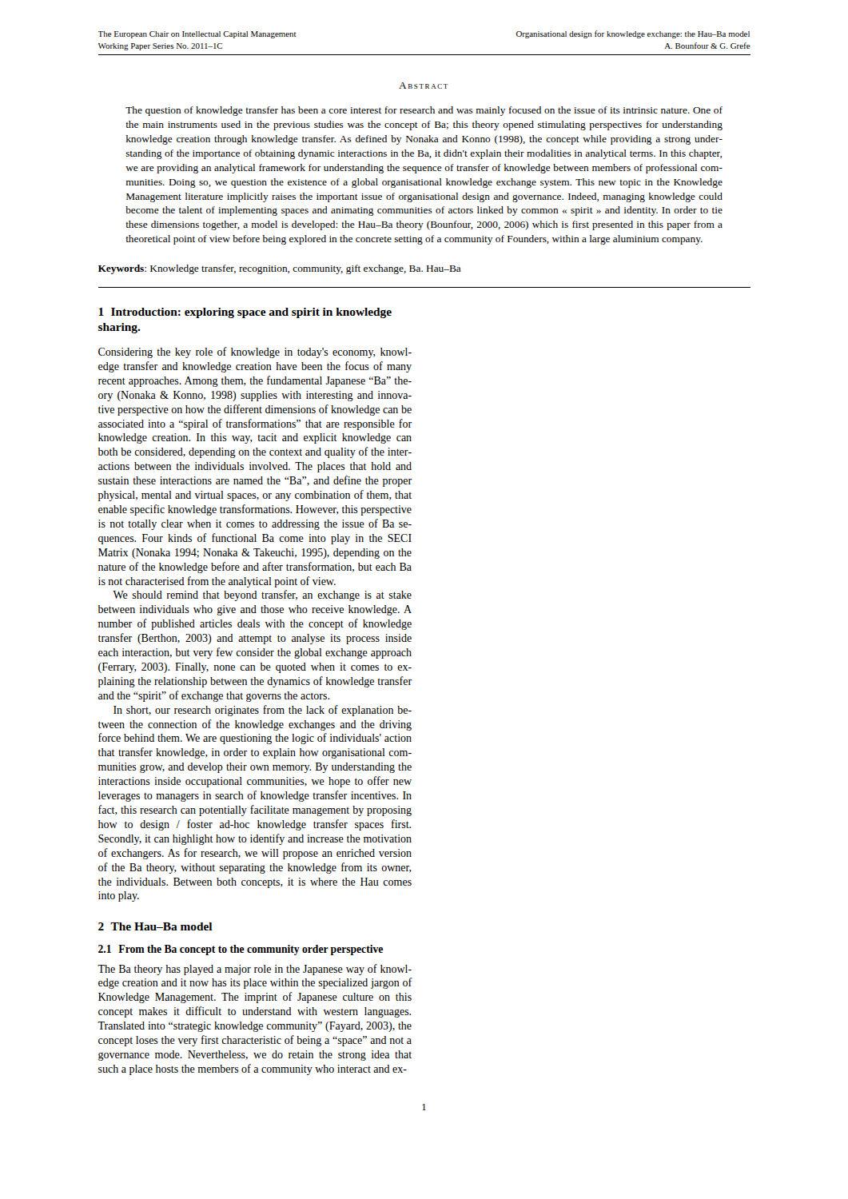The European Chair on Intellectual Capital Management
Working Paper Series No. 2011–1C
Organisational design for knowledge exchange: the Hau–Ba model
A. Bounfour & G. Grefe
Abstract
The question of knowledge transfer has been a core interest for research and was mainly focused on the issue of its intrinsic nature. One of the main instruments used in the previous studies was the concept of Ba; this theory opened stimulating perspectives for understanding knowledge creation through knowledge transfer. As defined by Nonaka and Konno (1998), the concept while providing a strong understanding of the importance of obtaining dynamic interactions in the Ba, it didn't explain their modalities in analytical terms. In this chapter, we are providing an analytical framework for understanding the sequence of transfer of knowledge between members of professional communities. Doing so, we question the existence of a global organisational knowledge exchange system. This new topic in the Knowledge Management literature implicitly raises the important issue of organisational design and governance. Indeed, managing knowledge could become the talent of implementing spaces and animating communities of actors linked by common « spirit » and identity. In order to tie these dimensions together, a model is developed: the Hau–Ba theory (Bounfour, 2000, 2006) which is first presented in this paper from a theoretical point of view before being explored in the concrete setting of a community of Founders, within a large aluminium company.
Keywords: Knowledge transfer, recognition, community, gift exchange, Ba. Hau–Ba
1 Introduction: exploring space and spirit in knowledge sharing.
Considering the key role of knowledge in today's economy, knowledge transfer and knowledge creation have been the focus of many recent approaches. Among them, the fundamental Japanese “Ba” theory (Nonaka & Konno, 1998) supplies with interesting and innovative perspective on how the different dimensions of knowledge can be associated into a “spiral of transformations” that are responsible for knowledge creation. In this way, tacit and explicit knowledge can both be considered, depending on the context and quality of the interactions between the individuals involved. The places that hold and sustain these interactions are named the “Ba”, and define the proper physical, mental and virtual spaces, or any combination of them, that enable specific knowledge transformations. However, this perspective is not totally clear when it comes to addressing the issue of Ba sequences. Four kinds of functional Ba come into play in the SECI Matrix (Nonaka 1994; Nonaka & Takeuchi, 1995), depending on the nature of the knowledge before and after transformation, but each Ba is not characterised from the analytical point of view.
We should remind that beyond transfer, an exchange is at stake between individuals who give and those who receive knowledge. A number of published articles deals with the concept of knowledge transfer (Berthon, 2003) and attempt to analyse its process inside each interaction, but very few consider the global exchange approach (Ferrary, 2003). Finally, none can be quoted when it comes to explaining the relationship between the dynamics of knowledge transfer and the “spirit” of exchange that governs the actors.
In short, our research originates from the lack of explanation between the connection of the knowledge exchanges and the driving force behind them. We are questioning the logic of individuals' action that transfer knowledge, in order to explain how organisational communities grow, and develop their own memory. By understanding the interactions inside occupational communities, we hope to offer new leverages to managers in search of knowledge transfer incentives. In fact, this research can potentially facilitate management by proposing how to design / foster ad-hoc knowledge transfer spaces first. Secondly, it can highlight how to identify and increase the motivation of exchangers. As for research, we will propose an enriched version of the Ba theory, without separating the knowledge from its owner, the individuals. Between both concepts, it is where the Hau comes into play.
2 The Hau–Ba model
2.1 From the Ba concept to the community order perspective
The Ba theory has played a major role in the Japanese way of knowledge creation and it now has its place within the specialized jargon of Knowledge Management. The imprint of Japanese culture on this concept makes it difficult to understand with western languages. Translated into “strategic knowledge community” (Fayard, 2003), the concept loses the very first characteristic of being a “space” and not a governance mode. Nevertheless, we do retain the strong idea that such a place hosts the members of a community who interact and ex-
1